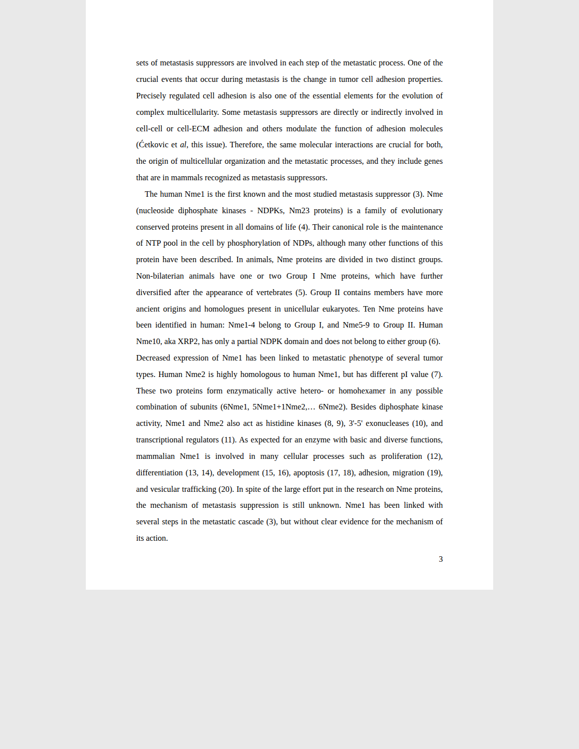sets of metastasis suppressors are involved in each step of the metastatic process. One of the crucial events that occur during metastasis is the change in tumor cell adhesion properties. Precisely regulated cell adhesion is also one of the essential elements for the evolution of complex multicellularity. Some metastasis suppressors are directly or indirectly involved in cell-cell or cell-ECM adhesion and others modulate the function of adhesion molecules (Ćetkovic et al, this issue). Therefore, the same molecular interactions are crucial for both, the origin of multicellular organization and the metastatic processes, and they include genes that are in mammals recognized as metastasis suppressors.
The human Nme1 is the first known and the most studied metastasis suppressor (3). Nme (nucleoside diphosphate kinases - NDPKs, Nm23 proteins) is a family of evolutionary conserved proteins present in all domains of life (4). Their canonical role is the maintenance of NTP pool in the cell by phosphorylation of NDPs, although many other functions of this protein have been described. In animals, Nme proteins are divided in two distinct groups. Non-bilaterian animals have one or two Group I Nme proteins, which have further diversified after the appearance of vertebrates (5). Group II contains members have more ancient origins and homologues present in unicellular eukaryotes. Ten Nme proteins have been identified in human: Nme1-4 belong to Group I, and Nme5-9 to Group II. Human Nme10, aka XRP2, has only a partial NDPK domain and does not belong to either group (6).
Decreased expression of Nme1 has been linked to metastatic phenotype of several tumor types. Human Nme2 is highly homologous to human Nme1, but has different pI value (7). These two proteins form enzymatically active hetero- or homohexamer in any possible combination of subunits (6Nme1, 5Nme1+1Nme2,… 6Nme2). Besides diphosphate kinase activity, Nme1 and Nme2 also act as histidine kinases (8, 9), 3'-5' exonucleases (10), and transcriptional regulators (11). As expected for an enzyme with basic and diverse functions, mammalian Nme1 is involved in many cellular processes such as proliferation (12), differentiation (13, 14), development (15, 16), apoptosis (17, 18), adhesion, migration (19), and vesicular trafficking (20). In spite of the large effort put in the research on Nme proteins, the mechanism of metastasis suppression is still unknown. Nme1 has been linked with several steps in the metastatic cascade (3), but without clear evidence for the mechanism of its action.
3